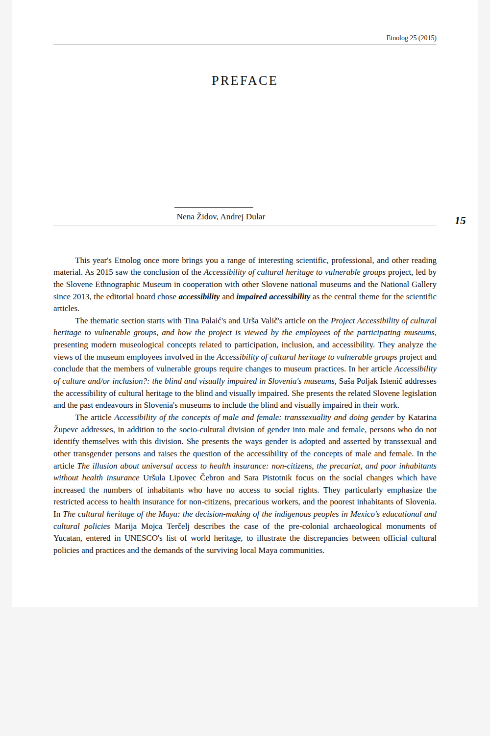Etnolog 25 (2015)
PREFACE
Nena Židov, Andrej Dular
15
This year's Etnolog once more brings you a range of interesting scientific, professional, and other reading material. As 2015 saw the conclusion of the Accessibility of cultural heritage to vulnerable groups project, led by the Slovene Ethnographic Museum in cooperation with other Slovene national museums and the National Gallery since 2013, the editorial board chose accessibility and impaired accessibility as the central theme for the scientific articles.
The thematic section starts with Tina Palaić's and Urša Valič's article on the Project Accessibility of cultural heritage to vulnerable groups, and how the project is viewed by the employees of the participating museums, presenting modern museological concepts related to participation, inclusion, and accessibility. They analyze the views of the museum employees involved in the Accessibility of cultural heritage to vulnerable groups project and conclude that the members of vulnerable groups require changes to museum practices. In her article Accessibility of culture and/or inclusion?: the blind and visually impaired in Slovenia's museums, Saša Poljak Istenič addresses the accessibility of cultural heritage to the blind and visually impaired. She presents the related Slovene legislation and the past endeavours in Slovenia's museums to include the blind and visually impaired in their work.
The article Accessibility of the concepts of male and female: transsexuality and doing gender by Katarina Župevc addresses, in addition to the socio-cultural division of gender into male and female, persons who do not identify themselves with this division. She presents the ways gender is adopted and asserted by transsexual and other transgender persons and raises the question of the accessibility of the concepts of male and female. In the article The illusion about universal access to health insurance: non-citizens, the precariat, and poor inhabitants without health insurance Uršula Lipovec Čebron and Sara Pistotnik focus on the social changes which have increased the numbers of inhabitants who have no access to social rights. They particularly emphasize the restricted access to health insurance for non-citizens, precarious workers, and the poorest inhabitants of Slovenia. In The cultural heritage of the Maya: the decision-making of the indigenous peoples in Mexico's educational and cultural policies Marija Mojca Terčelj describes the case of the pre-colonial archaeological monuments of Yucatan, entered in UNESCO's list of world heritage, to illustrate the discrepancies between official cultural policies and practices and the demands of the surviving local Maya communities.